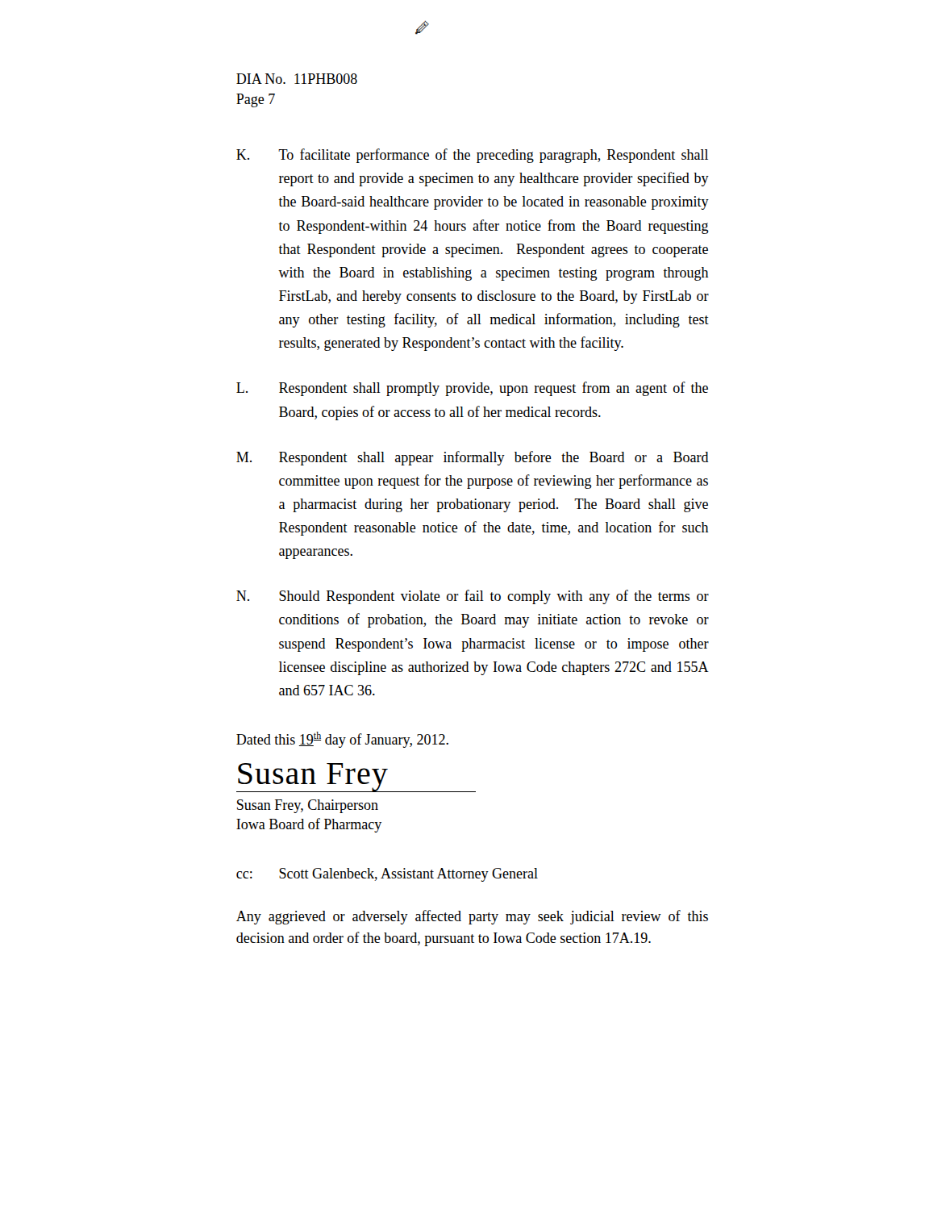🖉
DIA No. 11PHB008
Page 7
K. To facilitate performance of the preceding paragraph, Respondent shall report to and provide a specimen to any healthcare provider specified by the Board-said healthcare provider to be located in reasonable proximity to Respondent-within 24 hours after notice from the Board requesting that Respondent provide a specimen. Respondent agrees to cooperate with the Board in establishing a specimen testing program through FirstLab, and hereby consents to disclosure to the Board, by FirstLab or any other testing facility, of all medical information, including test results, generated by Respondent’s contact with the facility.
L. Respondent shall promptly provide, upon request from an agent of the Board, copies of or access to all of her medical records.
M. Respondent shall appear informally before the Board or a Board committee upon request for the purpose of reviewing her performance as a pharmacist during her probationary period. The Board shall give Respondent reasonable notice of the date, time, and location for such appearances.
N. Should Respondent violate or fail to comply with any of the terms or conditions of probation, the Board may initiate action to revoke or suspend Respondent’s Iowa pharmacist license or to impose other licensee discipline as authorized by Iowa Code chapters 272C and 155A and 657 IAC 36.
Dated this 19 th day of January, 2012.
Susan Frey
Susan Frey, Chairperson
Iowa Board of Pharmacy
cc: Scott Galenbeck, Assistant Attorney General
Any aggrieved or adversely affected party may seek judicial review of this decision and order of the board, pursuant to Iowa Code section 17A.19.